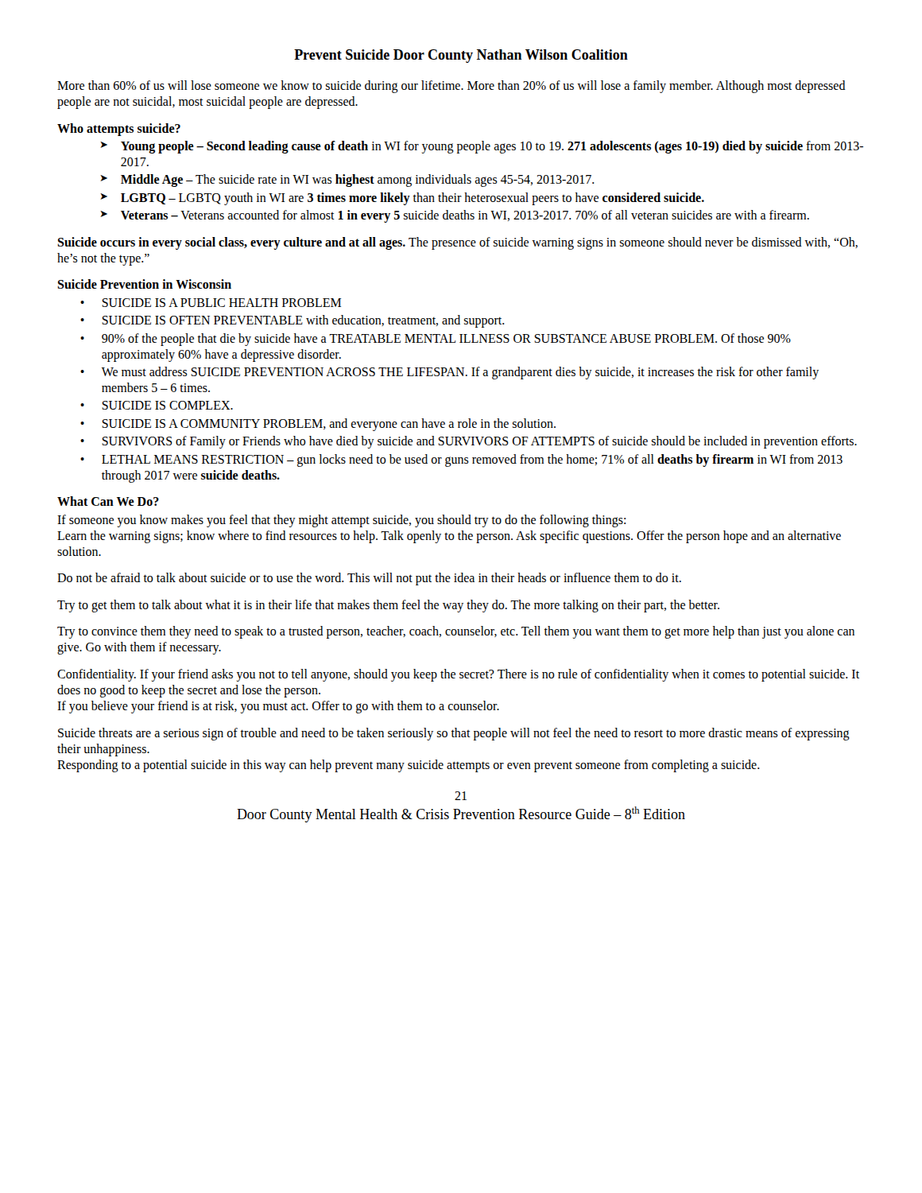Prevent Suicide Door County Nathan Wilson Coalition
More than 60% of us will lose someone we know to suicide during our lifetime. More than 20% of us will lose a family member. Although most depressed people are not suicidal, most suicidal people are depressed.
Who attempts suicide?
Young people – Second leading cause of death in WI for young people ages 10 to 19. 271 adolescents (ages 10-19) died by suicide from 2013-2017.
Middle Age – The suicide rate in WI was highest among individuals ages 45-54, 2013-2017.
LGBTQ – LGBTQ youth in WI are 3 times more likely than their heterosexual peers to have considered suicide.
Veterans – Veterans accounted for almost 1 in every 5 suicide deaths in WI, 2013-2017. 70% of all veteran suicides are with a firearm.
Suicide occurs in every social class, every culture and at all ages. The presence of suicide warning signs in someone should never be dismissed with, “Oh, he’s not the type.”
Suicide Prevention in Wisconsin
SUICIDE IS A PUBLIC HEALTH PROBLEM
SUICIDE IS OFTEN PREVENTABLE with education, treatment, and support.
90% of the people that die by suicide have a TREATABLE MENTAL ILLNESS OR SUBSTANCE ABUSE PROBLEM. Of those 90% approximately 60% have a depressive disorder.
We must address SUICIDE PREVENTION ACROSS THE LIFESPAN. If a grandparent dies by suicide, it increases the risk for other family members 5 – 6 times.
SUICIDE IS COMPLEX.
SUICIDE IS A COMMUNITY PROBLEM, and everyone can have a role in the solution.
SURVIVORS of Family or Friends who have died by suicide and SURVIVORS OF ATTEMPTS of suicide should be included in prevention efforts.
LETHAL MEANS RESTRICTION – gun locks need to be used or guns removed from the home; 71% of all deaths by firearm in WI from 2013 through 2017 were suicide deaths.
What Can We Do?
If someone you know makes you feel that they might attempt suicide, you should try to do the following things:
Learn the warning signs; know where to find resources to help. Talk openly to the person. Ask specific questions. Offer the person hope and an alternative solution.
Do not be afraid to talk about suicide or to use the word. This will not put the idea in their heads or influence them to do it.
Try to get them to talk about what it is in their life that makes them feel the way they do. The more talking on their part, the better.
Try to convince them they need to speak to a trusted person, teacher, coach, counselor, etc. Tell them you want them to get more help than just you alone can give. Go with them if necessary.
Confidentiality. If your friend asks you not to tell anyone, should you keep the secret? There is no rule of confidentiality when it comes to potential suicide. It does no good to keep the secret and lose the person.
If you believe your friend is at risk, you must act. Offer to go with them to a counselor.
Suicide threats are a serious sign of trouble and need to be taken seriously so that people will not feel the need to resort to more drastic means of expressing their unhappiness.
Responding to a potential suicide in this way can help prevent many suicide attempts or even prevent someone from completing a suicide.
21
Door County Mental Health & Crisis Prevention Resource Guide – 8th Edition